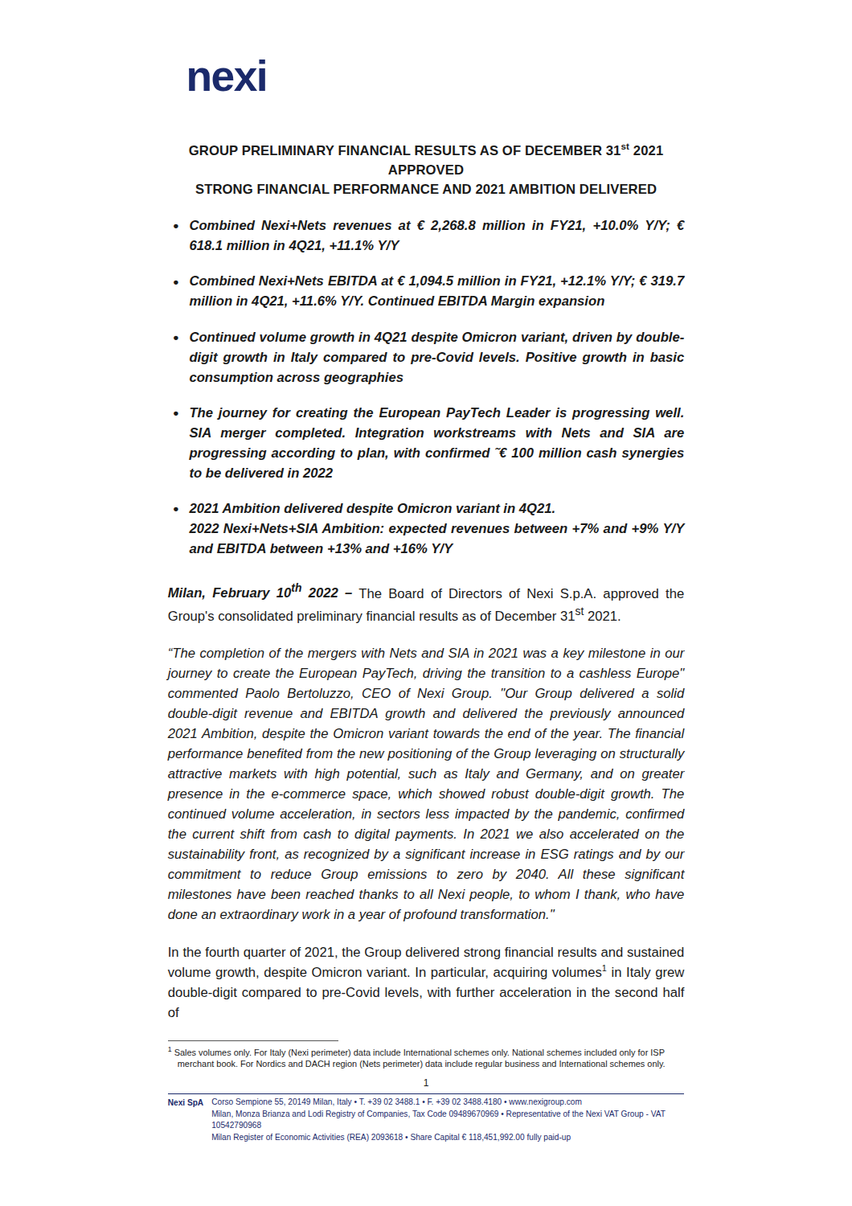nexi
GROUP PRELIMINARY FINANCIAL RESULTS AS OF DECEMBER 31st 2021 APPROVED
STRONG FINANCIAL PERFORMANCE AND 2021 AMBITION DELIVERED
Combined Nexi+Nets revenues at € 2,268.8 million in FY21, +10.0% Y/Y; € 618.1 million in 4Q21, +11.1% Y/Y
Combined Nexi+Nets EBITDA at € 1,094.5 million in FY21, +12.1% Y/Y; € 319.7 million in 4Q21, +11.6% Y/Y. Continued EBITDA Margin expansion
Continued volume growth in 4Q21 despite Omicron variant, driven by double-digit growth in Italy compared to pre-Covid levels. Positive growth in basic consumption across geographies
The journey for creating the European PayTech Leader is progressing well. SIA merger completed. Integration workstreams with Nets and SIA are progressing according to plan, with confirmed ˜€ 100 million cash synergies to be delivered in 2022
2021 Ambition delivered despite Omicron variant in 4Q21.
2022 Nexi+Nets+SIA Ambition: expected revenues between +7% and +9% Y/Y and EBITDA between +13% and +16% Y/Y
Milan, February 10th 2022 – The Board of Directors of Nexi S.p.A. approved the Group's consolidated preliminary financial results as of December 31st 2021.
“The completion of the mergers with Nets and SIA in 2021 was a key milestone in our journey to create the European PayTech, driving the transition to a cashless Europe" commented Paolo Bertoluzzo, CEO of Nexi Group. "Our Group delivered a solid double-digit revenue and EBITDA growth and delivered the previously announced 2021 Ambition, despite the Omicron variant towards the end of the year. The financial performance benefited from the new positioning of the Group leveraging on structurally attractive markets with high potential, such as Italy and Germany, and on greater presence in the e-commerce space, which showed robust double-digit growth. The continued volume acceleration, in sectors less impacted by the pandemic, confirmed the current shift from cash to digital payments. In 2021 we also accelerated on the sustainability front, as recognized by a significant increase in ESG ratings and by our commitment to reduce Group emissions to zero by 2040. All these significant milestones have been reached thanks to all Nexi people, to whom I thank, who have done an extraordinary work in a year of profound transformation."
In the fourth quarter of 2021, the Group delivered strong financial results and sustained volume growth, despite Omicron variant. In particular, acquiring volumes1 in Italy grew double-digit compared to pre-Covid levels, with further acceleration in the second half of
1 Sales volumes only. For Italy (Nexi perimeter) data include International schemes only. National schemes included only for ISP merchant book. For Nordics and DACH region (Nets perimeter) data include regular business and International schemes only.
1
Nexi SpA
Corso Sempione 55, 20149 Milan, Italy • T. +39 02 3488.1 • F. +39 02 3488.4180 • www.nexigroup.com
Milan, Monza Brianza and Lodi Registry of Companies, Tax Code 09489670969 • Representative of the Nexi VAT Group - VAT 10542790968
Milan Register of Economic Activities (REA) 2093618 • Share Capital € 118,451,992.00 fully paid-up